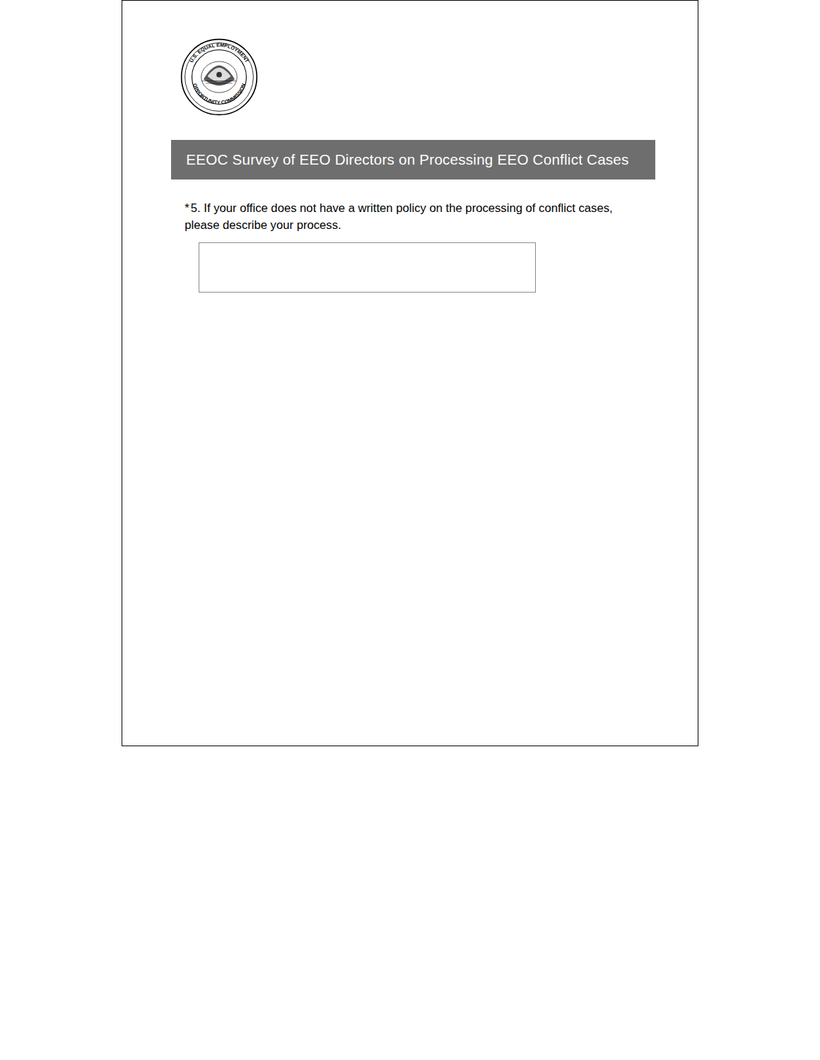EEOC Survey of EEO Directors on Processing EEO Conflict Cases
*5. If your office does not have a written policy on the processing of conflict cases, please describe your process.